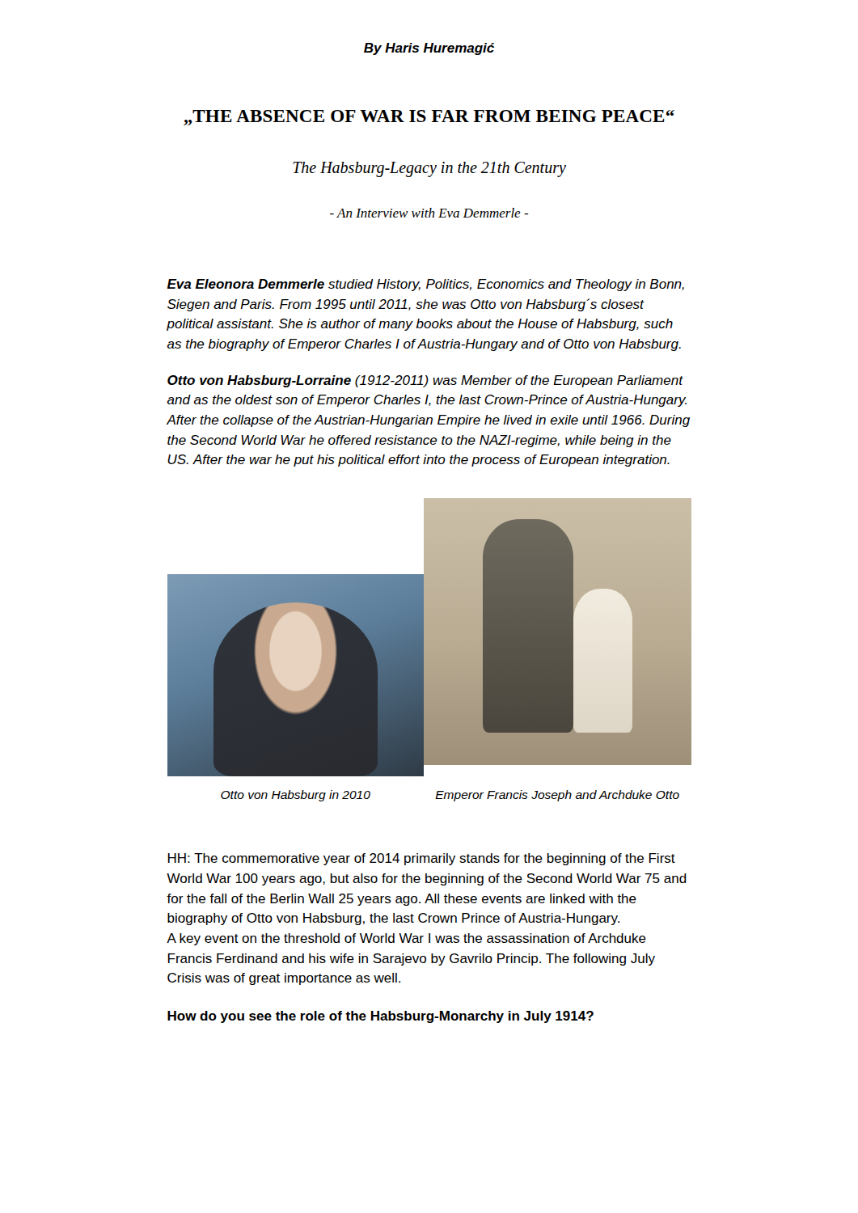By Haris Huremagić
„THE ABSENCE OF WAR IS FAR FROM BEING PEACE“
The Habsburg-Legacy in the 21th Century
- An Interview with Eva Demmerle -
Eva Eleonora Demmerle studied History, Politics, Economics and Theology in Bonn, Siegen and Paris. From 1995 until 2011, she was Otto von Habsburg´s closest political assistant. She is author of many books about the House of Habsburg, such as the biography of Emperor Charles I of Austria-Hungary and of Otto von Habsburg.
Otto von Habsburg-Lorraine (1912-2011) was Member of the European Parliament and as the oldest son of Emperor Charles I, the last Crown-Prince of Austria-Hungary. After the collapse of the Austrian-Hungarian Empire he lived in exile until 1966. During the Second World War he offered resistance to the NAZI-regime, while being in the US. After the war he put his political effort into the process of European integration.
| Otto von Habsburg in 2010 | Emperor Francis Joseph and Archduke Otto |
HH: The commemorative year of 2014 primarily stands for the beginning of the First World War 100 years ago, but also for the beginning of the Second World War 75 and for the fall of the Berlin Wall 25 years ago. All these events are linked with the biography of Otto von Habsburg, the last Crown Prince of Austria-Hungary.
A key event on the threshold of World War I was the assassination of Archduke Francis Ferdinand and his wife in Sarajevo by Gavrilo Princip. The following July Crisis was of great importance as well.
How do you see the role of the Habsburg-Monarchy in July 1914?